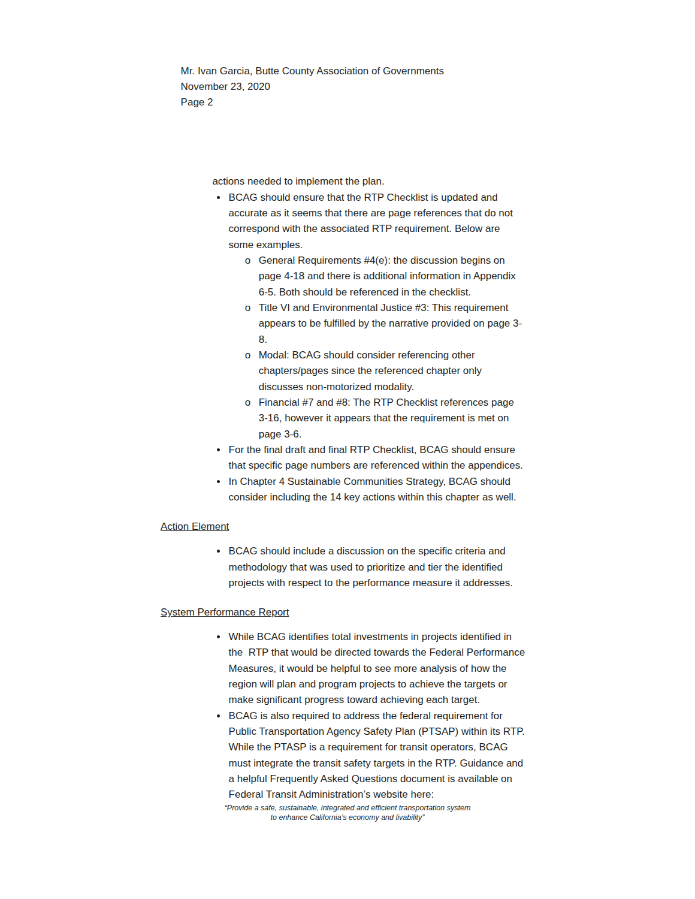Mr. Ivan Garcia, Butte County Association of Governments
November 23, 2020
Page 2
actions needed to implement the plan.
BCAG should ensure that the RTP Checklist is updated and accurate as it seems that there are page references that do not correspond with the associated RTP requirement. Below are some examples.
General Requirements #4(e): the discussion begins on page 4-18 and there is additional information in Appendix 6-5. Both should be referenced in the checklist.
Title VI and Environmental Justice #3: This requirement appears to be fulfilled by the narrative provided on page 3-8.
Modal: BCAG should consider referencing other chapters/pages since the referenced chapter only discusses non-motorized modality.
Financial #7 and #8: The RTP Checklist references page 3-16, however it appears that the requirement is met on page 3-6.
For the final draft and final RTP Checklist, BCAG should ensure that specific page numbers are referenced within the appendices.
In Chapter 4 Sustainable Communities Strategy, BCAG should consider including the 14 key actions within this chapter as well.
Action Element
BCAG should include a discussion on the specific criteria and methodology that was used to prioritize and tier the identified projects with respect to the performance measure it addresses.
System Performance Report
While BCAG identifies total investments in projects identified in the RTP that would be directed towards the Federal Performance Measures, it would be helpful to see more analysis of how the region will plan and program projects to achieve the targets or make significant progress toward achieving each target.
BCAG is also required to address the federal requirement for Public Transportation Agency Safety Plan (PTSAP) within its RTP. While the PTASP is a requirement for transit operators, BCAG must integrate the transit safety targets in the RTP. Guidance and a helpful Frequently Asked Questions document is available on Federal Transit Administration’s website here:
“Provide a safe, sustainable, integrated and efficient transportation system
to enhance California’s economy and livability”